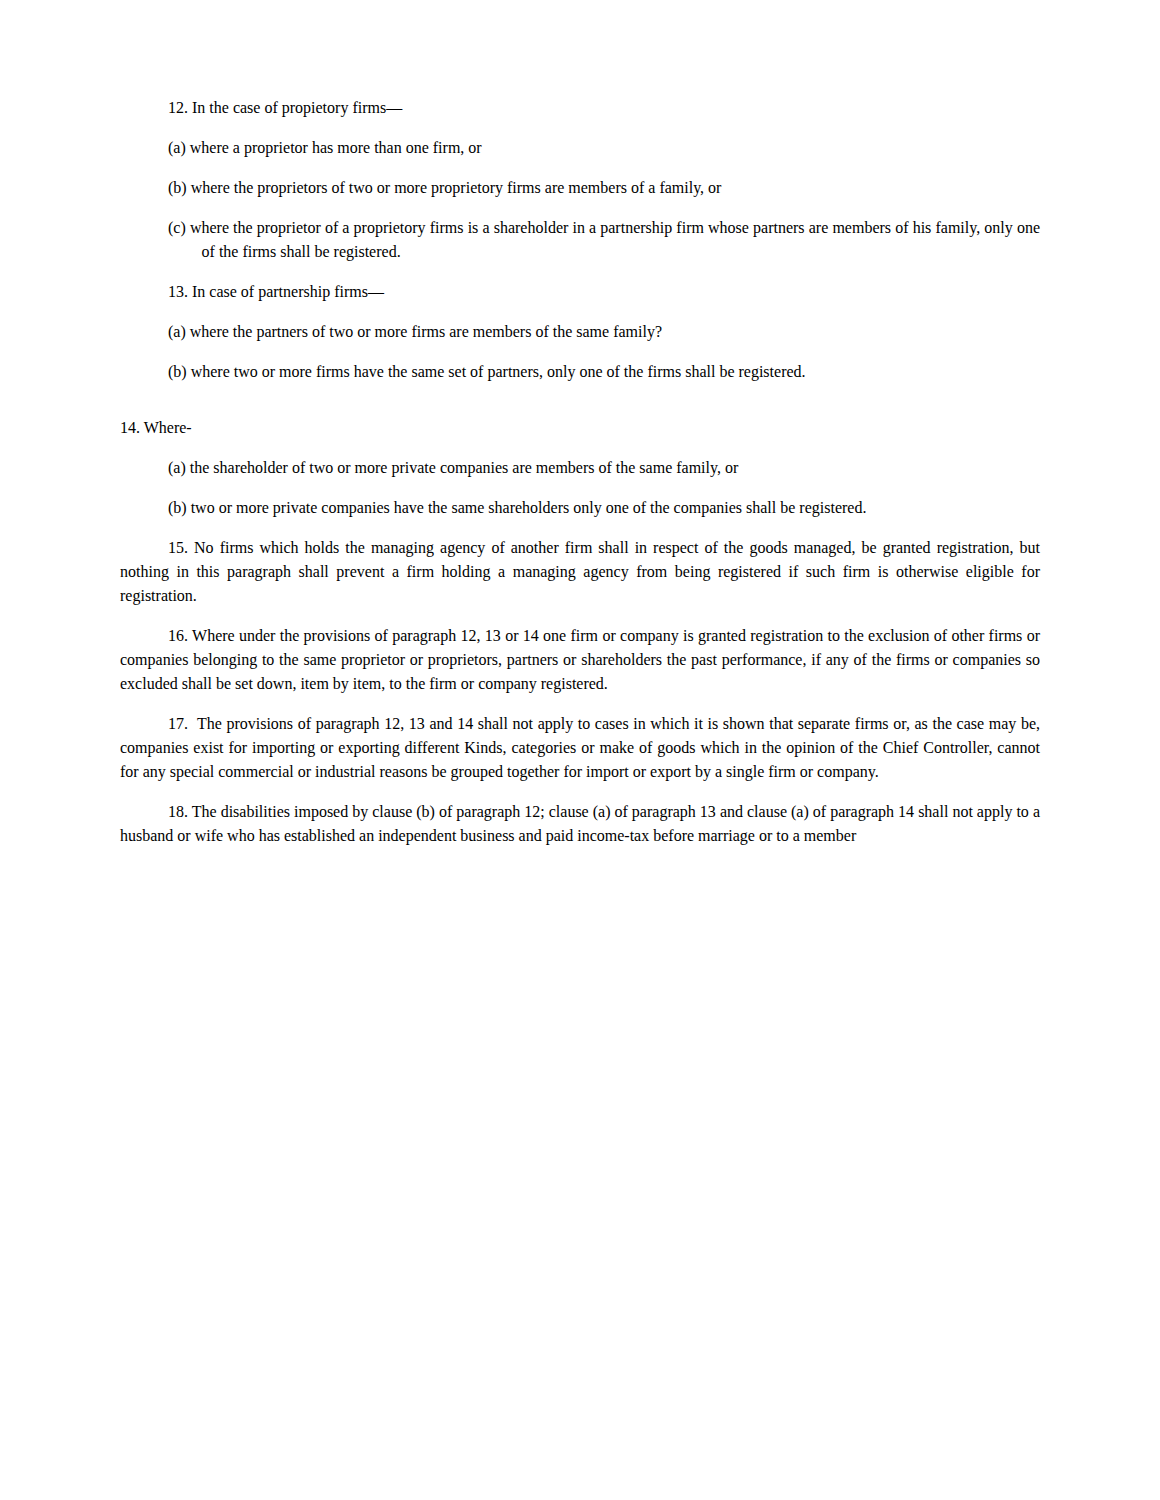12. In the case of propietory firms—
(a) where a proprietor has more than one firm, or
(b) where the proprietors of two or more proprietory firms are members of a family, or
(c) where the proprietor of a proprietory firms is a shareholder in a partnership firm whose partners are members of his family, only one of the firms shall be registered.
13. In case of partnership firms—
(a) where the partners of two or more firms are members of the same family?
(b) where two or more firms have the same set of partners, only one of the firms shall be registered.
14. Where-
(a) the shareholder of two or more private companies are members of the same family, or
(b) two or more private companies have the same shareholders only one of the companies shall be registered.
15. No firms which holds the managing agency of another firm shall in respect of the goods managed, be granted registration, but nothing in this paragraph shall prevent a firm holding a managing agency from being registered if such firm is otherwise eligible for registration.
16. Where under the provisions of paragraph 12, 13 or 14 one firm or company is granted registration to the exclusion of other firms or companies belonging to the same proprietor or proprietors, partners or shareholders the past performance, if any of the firms or companies so excluded shall be set down, item by item, to the firm or company registered.
17. The provisions of paragraph 12, 13 and 14 shall not apply to cases in which it is shown that separate firms or, as the case may be, companies exist for importing or exporting different Kinds, categories or make of goods which in the opinion of the Chief Controller, cannot for any special commercial or industrial reasons be grouped together for import or export by a single firm or company.
18. The disabilities imposed by clause (b) of paragraph 12; clause (a) of paragraph 13 and clause (a) of paragraph 14 shall not apply to a husband or wife who has established an independent business and paid income-tax before marriage or to a member